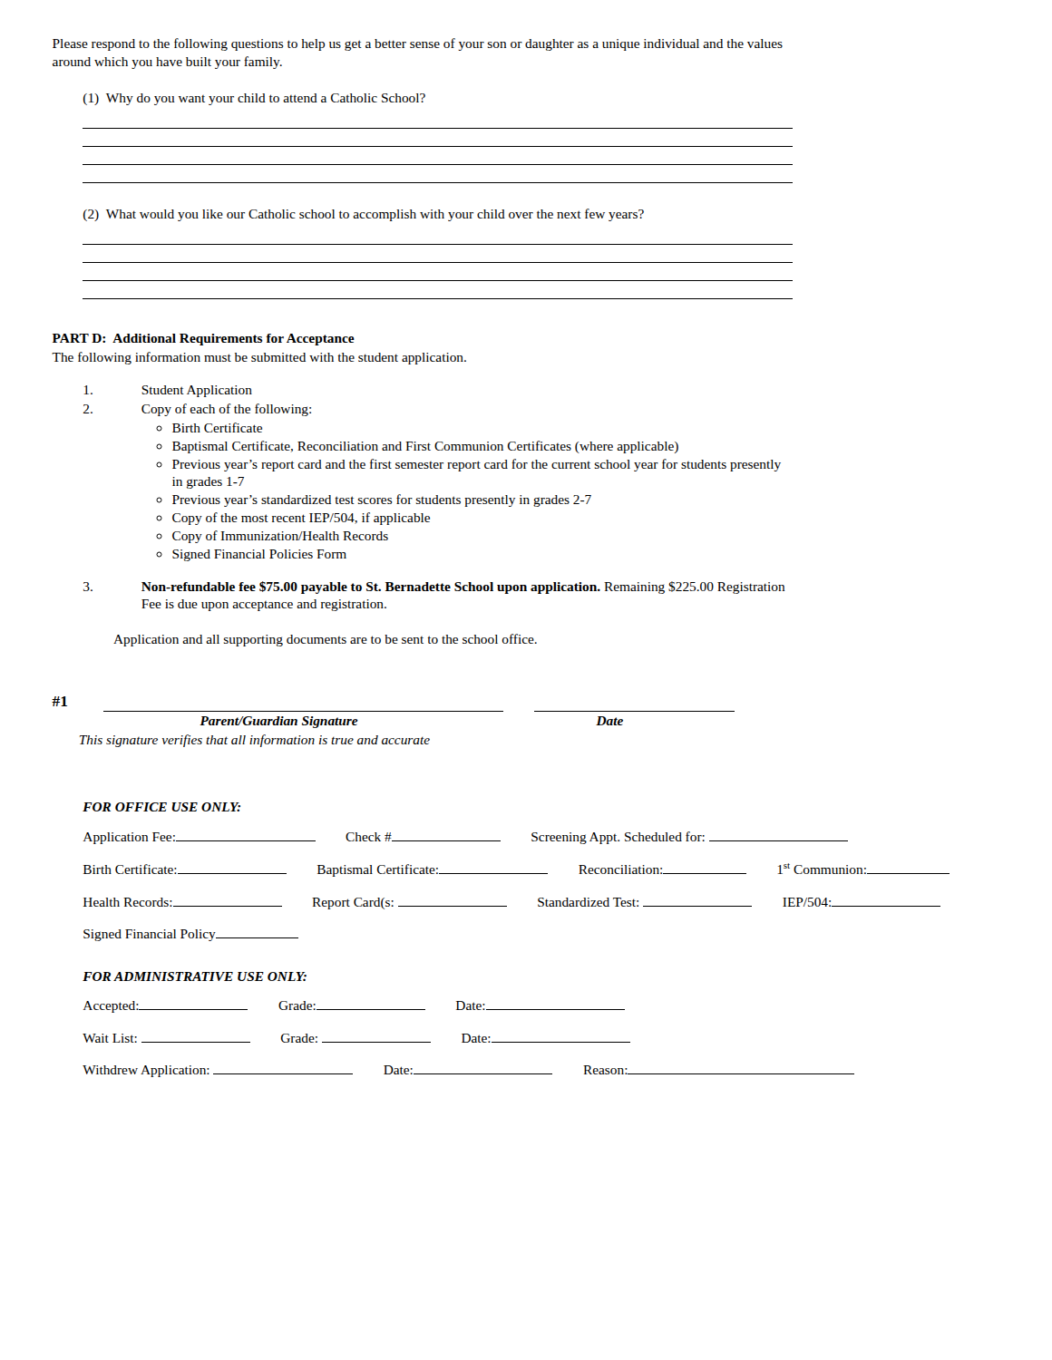Please respond to the following questions to help us get a better sense of your son or daughter as a unique individual and the values around which you have built your family.
(1) Why do you want your child to attend a Catholic School?
(2) What would you like our Catholic school to accomplish with your child over the next few years?
PART D: Additional Requirements for Acceptance
The following information must be submitted with the student application.
1. Student Application
2. Copy of each of the following:
Birth Certificate
Baptismal Certificate, Reconciliation and First Communion Certificates (where applicable)
Previous year’s report card and the first semester report card for the current school year for students presently in grades 1-7
Previous year’s standardized test scores for students presently in grades 2-7
Copy of the most recent IEP/504, if applicable
Copy of Immunization/Health Records
Signed Financial Policies Form
3. Non-refundable fee $75.00 payable to St. Bernadette School upon application. Remaining $225.00 Registration Fee is due upon acceptance and registration.
Application and all supporting documents are to be sent to the school office.
#1
Parent/Guardian Signature Date
This signature verifies that all information is true and accurate
FOR OFFICE USE ONLY:
Application Fee: Check # Screening Appt. Scheduled for:
Birth Certificate: Baptismal Certificate: Reconciliation: 1st Communion:
Health Records: Report Card(s: Standardized Test: IEP/504:
Signed Financial Policy
FOR ADMINISTRATIVE USE ONLY:
Accepted: Grade: Date:
Wait List: Grade: Date:
Withdrew Application: Date: Reason: